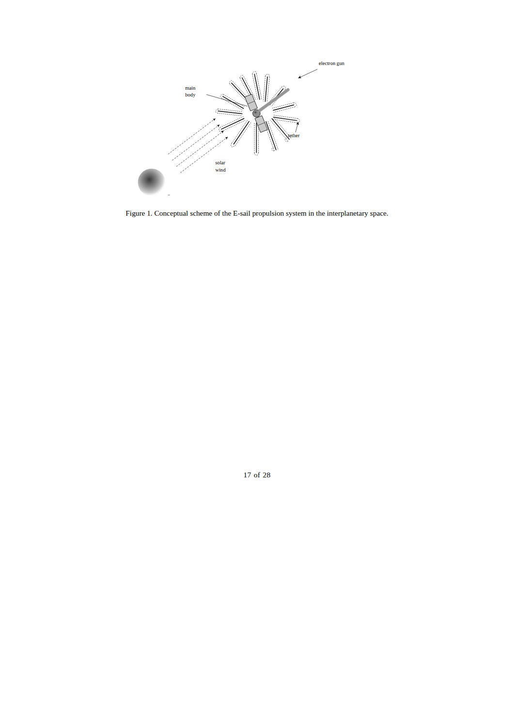Conceptual scheme of the E-sail propulsion system in the interplanetary space A schematic drawing showing the Sun at lower left emitting solar wind toward a spacecraft main body at upper right, from which many long charged tethers radiate outward; an electron gun is mounted on the main body. electron gun main body tether solar wind Sun
Figure 1. Conceptual scheme of the E-sail propulsion system in the interplanetary space.
17 of 28